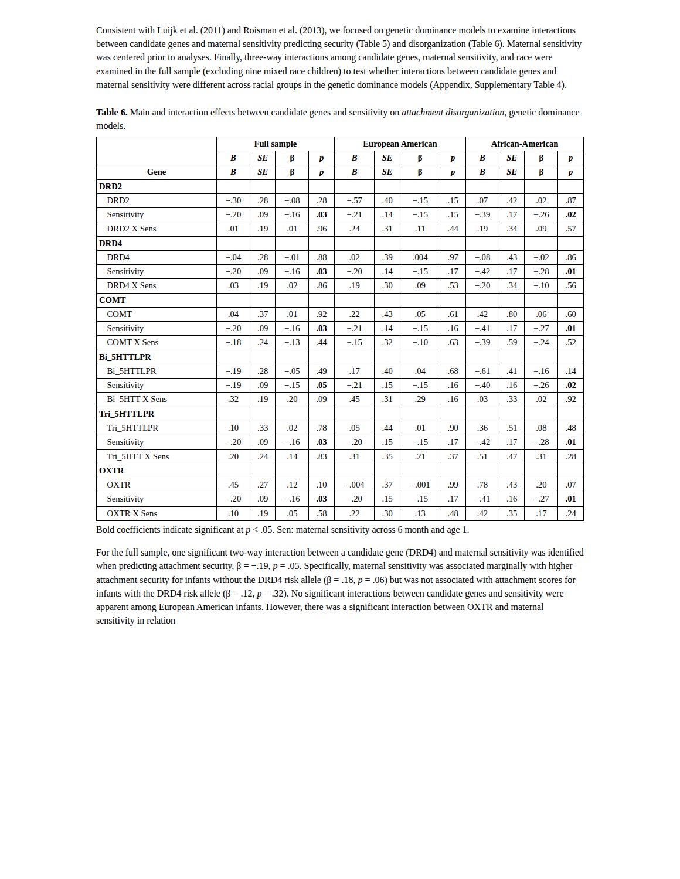Consistent with Luijk et al. (2011) and Roisman et al. (2013), we focused on genetic dominance models to examine interactions between candidate genes and maternal sensitivity predicting security (Table 5) and disorganization (Table 6). Maternal sensitivity was centered prior to analyses. Finally, three-way interactions among candidate genes, maternal sensitivity, and race were examined in the full sample (excluding nine mixed race children) to test whether interactions between candidate genes and maternal sensitivity were different across racial groups in the genetic dominance models (Appendix, Supplementary Table 4).
Table 6. Main and interaction effects between candidate genes and sensitivity on attachment disorganization, genetic dominance models.
| | Full sample | European American | African-American |
| --- | --- | --- | --- |
| B | SE | β | p | B | SE | β | p | B | SE | β | p |
| Gene | B | SE | β | p | B | SE | β | p | B | SE | β | p |
| DRD2 | | | | | | | | | | | | |
| DRD2 | −.30 | .28 | −.08 | .28 | −.57 | .40 | −.15 | .15 | .07 | .42 | .02 | .87 |
| Sensitivity | −.20 | .09 | −.16 | .03 | −.21 | .14 | −.15 | .15 | −.39 | .17 | −.26 | .02 |
| DRD2 X Sens | .01 | .19 | .01 | .96 | .24 | .31 | .11 | .44 | .19 | .34 | .09 | .57 |
| DRD4 | | | | | | | | | | | | |
| DRD4 | −.04 | .28 | −.01 | .88 | .02 | .39 | .004 | .97 | −.08 | .43 | −.02 | .86 |
| Sensitivity | −.20 | .09 | −.16 | .03 | −.20 | .14 | −.15 | .17 | −.42 | .17 | −.28 | .01 |
| DRD4 X Sens | .03 | .19 | .02 | .86 | .19 | .30 | .09 | .53 | −.20 | .34 | −.10 | .56 |
| COMT | | | | | | | | | | | | |
| COMT | .04 | .37 | .01 | .92 | .22 | .43 | .05 | .61 | .42 | .80 | .06 | .60 |
| Sensitivity | −.20 | .09 | −.16 | .03 | −.21 | .14 | −.15 | .16 | −.41 | .17 | −.27 | .01 |
| COMT X Sens | −.18 | .24 | −.13 | .44 | −.15 | .32 | −.10 | .63 | −.39 | .59 | −.24 | .52 |
| Bi_5HTTLPR | | | | | | | | | | | | |
| Bi_5HTTLPR | −.19 | .28 | −.05 | .49 | .17 | .40 | .04 | .68 | −.61 | .41 | −.16 | .14 |
| Sensitivity | −.19 | .09 | −.15 | .05 | −.21 | .15 | −.15 | .16 | −.40 | .16 | −.26 | .02 |
| Bi_5HTT X Sens | .32 | .19 | .20 | .09 | .45 | .31 | .29 | .16 | .03 | .33 | .02 | .92 |
| Tri_5HTTLPR | | | | | | | | | | | | |
| Tri_5HTTLPR | .10 | .33 | .02 | .78 | .05 | .44 | .01 | .90 | .36 | .51 | .08 | .48 |
| Sensitivity | −.20 | .09 | −.16 | .03 | −.20 | .15 | −.15 | .17 | −.42 | .17 | −.28 | .01 |
| Tri_5HTT X Sens | .20 | .24 | .14 | .83 | .31 | .35 | .21 | .37 | .51 | .47 | .31 | .28 |
| OXTR | | | | | | | | | | | | |
| OXTR | .45 | .27 | .12 | .10 | −.004 | .37 | −.001 | .99 | .78 | .43 | .20 | .07 |
| Sensitivity | −.20 | .09 | −.16 | .03 | −.20 | .15 | −.15 | .17 | −.41 | .16 | −.27 | .01 |
| OXTR X Sens | .10 | .19 | .05 | .58 | .22 | .30 | .13 | .48 | .42 | .35 | .17 | .24 |
Bold coefficients indicate significant at p < .05. Sen: maternal sensitivity across 6 month and age 1.
For the full sample, one significant two-way interaction between a candidate gene (DRD4) and maternal sensitivity was identified when predicting attachment security, β = −.19, p = .05. Specifically, maternal sensitivity was associated marginally with higher attachment security for infants without the DRD4 risk allele (β = .18, p = .06) but was not associated with attachment scores for infants with the DRD4 risk allele (β = .12, p = .32). No significant interactions between candidate genes and sensitivity were apparent among European American infants. However, there was a significant interaction between OXTR and maternal sensitivity in relation